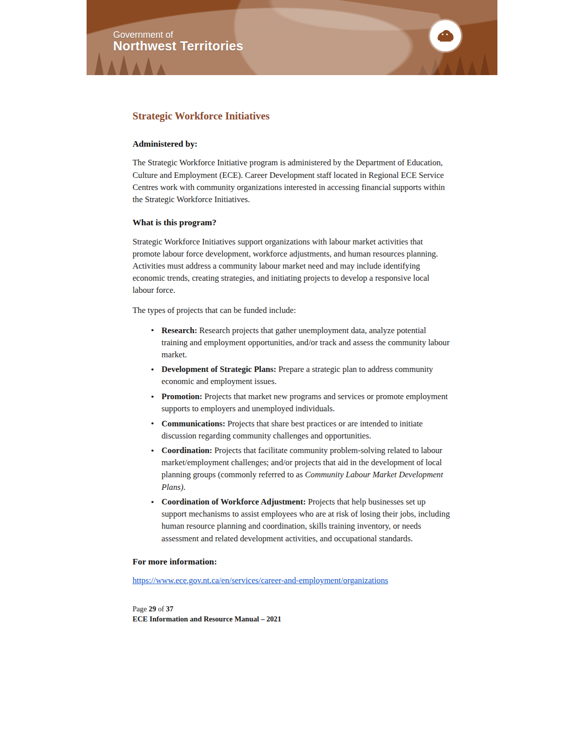Government of
Northwest Territories
Strategic Workforce Initiatives
Administered by:
The Strategic Workforce Initiative program is administered by the Department of Education, Culture and Employment (ECE). Career Development staff located in Regional ECE Service Centres work with community organizations interested in accessing financial supports within the Strategic Workforce Initiatives.
What is this program?
Strategic Workforce Initiatives support organizations with labour market activities that promote labour force development, workforce adjustments, and human resources planning. Activities must address a community labour market need and may include identifying economic trends, creating strategies, and initiating projects to develop a responsive local labour force.
The types of projects that can be funded include:
Research: Research projects that gather unemployment data, analyze potential training and employment opportunities, and/or track and assess the community labour market.
Development of Strategic Plans: Prepare a strategic plan to address community economic and employment issues.
Promotion: Projects that market new programs and services or promote employment supports to employers and unemployed individuals.
Communications: Projects that share best practices or are intended to initiate discussion regarding community challenges and opportunities.
Coordination: Projects that facilitate community problem-solving related to labour market/employment challenges; and/or projects that aid in the development of local planning groups (commonly referred to as Community Labour Market Development Plans).
Coordination of Workforce Adjustment: Projects that help businesses set up support mechanisms to assist employees who are at risk of losing their jobs, including human resource planning and coordination, skills training inventory, or needs assessment and related development activities, and occupational standards.
For more information:
https://www.ece.gov.nt.ca/en/services/career-and-employment/organizations
Page 29 of 37
ECE Information and Resource Manual – 2021